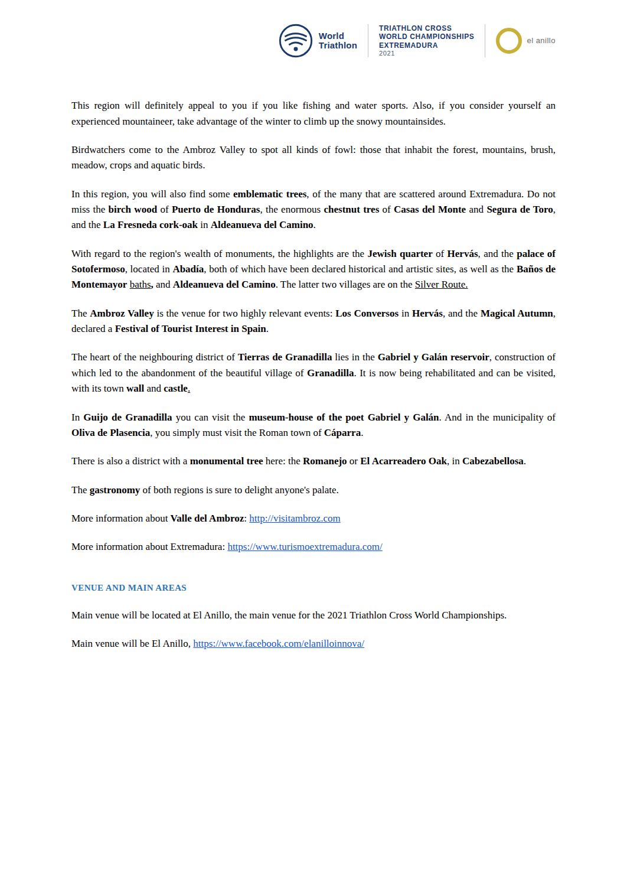World
Triathlon
TRIATHLON CROSS
WORLD CHAMPIONSHIPS
EXTREMADURA
2021
el anillo
This region will definitely appeal to you if you like fishing and water sports. Also, if you consider yourself an experienced mountaineer, take advantage of the winter to climb up the snowy mountainsides.
Birdwatchers come to the Ambroz Valley to spot all kinds of fowl: those that inhabit the forest, mountains, brush, meadow, crops and aquatic birds.
In this region, you will also find some emblematic trees, of the many that are scattered around Extremadura. Do not miss the birch wood of Puerto de Honduras, the enormous chestnut tres of Casas del Monte and Segura de Toro, and the La Fresneda cork-oak in Aldeanueva del Camino.
With regard to the region's wealth of monuments, the highlights are the Jewish quarter of Hervás, and the palace of Sotofermoso, located in Abadía, both of which have been declared historical and artistic sites, as well as the Baños de Montemayor baths, and Aldeanueva del Camino. The latter two villages are on the Silver Route.
The Ambroz Valley is the venue for two highly relevant events: Los Conversos in Hervás, and the Magical Autumn, declared a Festival of Tourist Interest in Spain.
The heart of the neighbouring district of Tierras de Granadilla lies in the Gabriel y Galán reservoir, construction of which led to the abandonment of the beautiful village of Granadilla. It is now being rehabilitated and can be visited, with its town wall and castle.
In Guijo de Granadilla you can visit the museum-house of the poet Gabriel y Galán. And in the municipality of Oliva de Plasencia, you simply must visit the Roman town of Cáparra.
There is also a district with a monumental tree here: the Romanejo or El Acarreadero Oak, in Cabezabellosa.
The gastronomy of both regions is sure to delight anyone's palate.
More information about Valle del Ambroz: http://visitambroz.com
More information about Extremadura: https://www.turismoextremadura.com/
Venue and main areas
Main venue will be located at El Anillo, the main venue for the 2021 Triathlon Cross World Championships.
Main venue will be El Anillo, https://www.facebook.com/elanilloinnova/